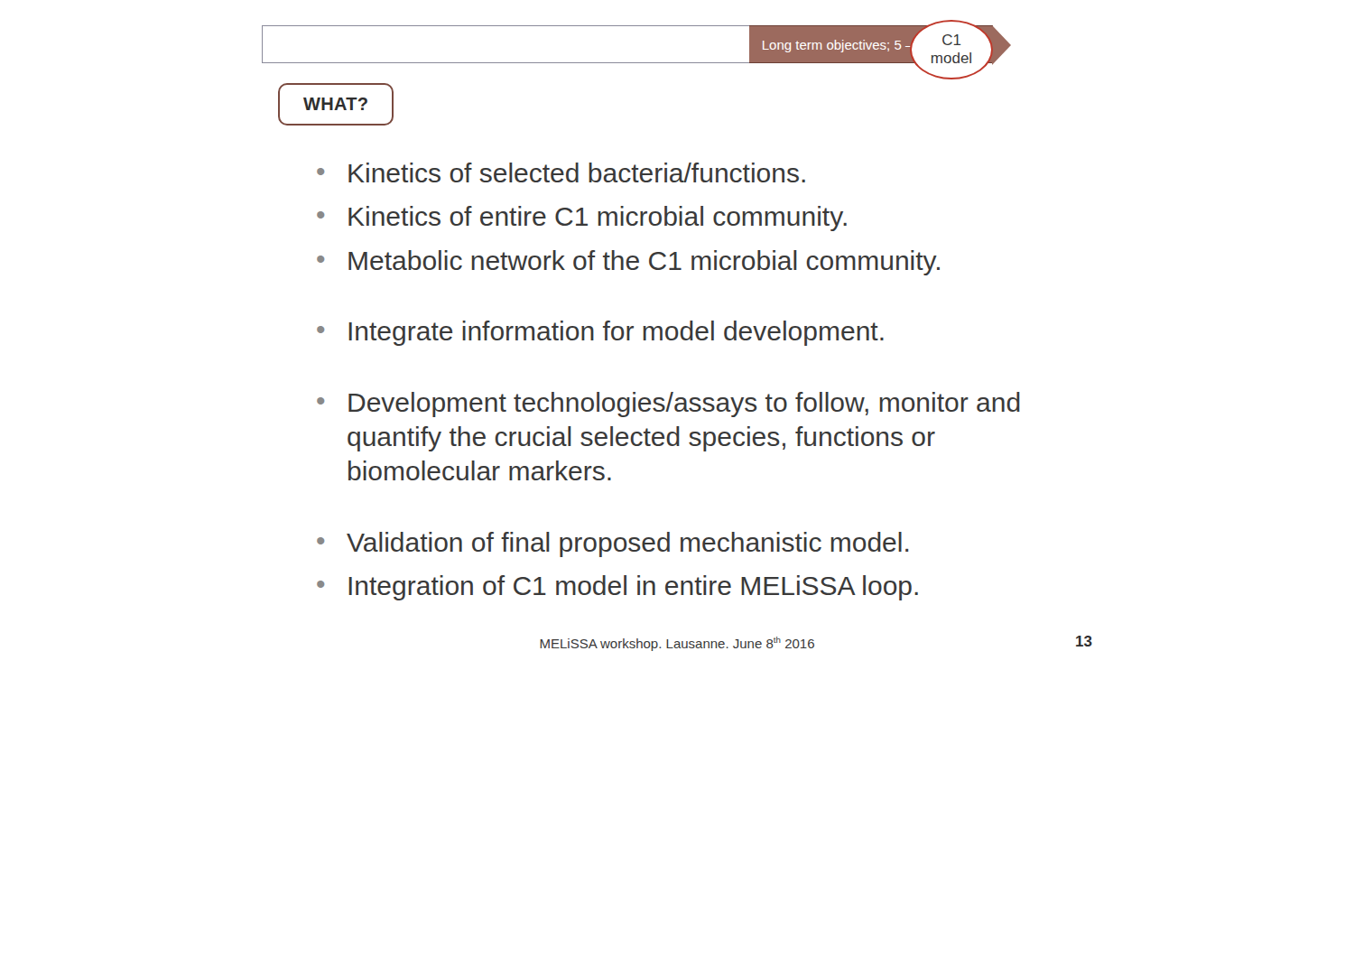Long term objectives; 5 – 10 years
C1 model
WHAT?
Kinetics of selected bacteria/functions.
Kinetics of entire C1 microbial community.
Metabolic network of the C1 microbial community.
Integrate information for model development.
Development technologies/assays to follow, monitor and quantify the crucial selected species, functions or biomolecular markers.
Validation of final proposed mechanistic model.
Integration of C1 model in entire MELiSSA loop.
MELiSSA workshop. Lausanne. June 8th 2016
13